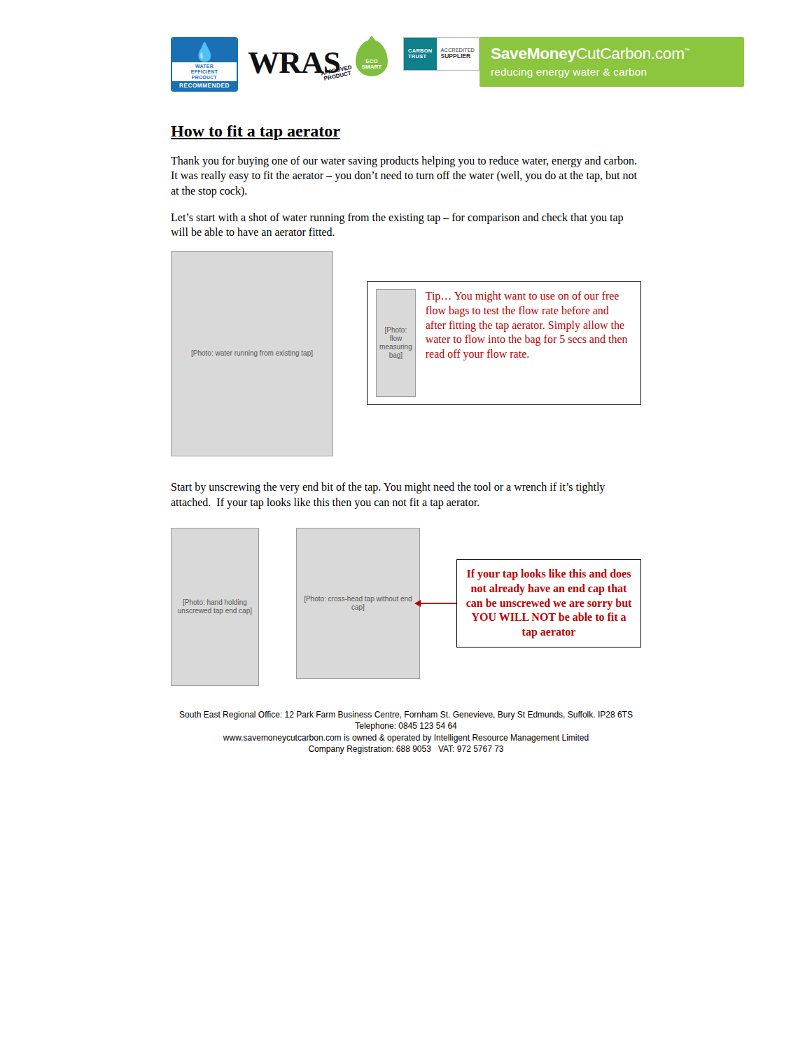💧
WATER
EFFICIENT
PRODUCT
RECOMMENDED
WRAS APPROVED
PRODUCT
ECO
SMART
CARBON
TRUST
ACCREDITED
SUPPLIER
SaveMoneyCutCarbon.com™
reducing energy water & carbon
How to fit a tap aerator
Thank you for buying one of our water saving products helping you to reduce water, energy and carbon. It was really easy to fit the aerator – you don’t need to turn off the water (well, you do at the tap, but not at the stop cock).
Let’s start with a shot of water running from the existing tap – for comparison and check that you tap will be able to have an aerator fitted.
[Photo: water running from existing tap]
[Photo: flow measuring bag]
Tip… You might want to use on of our free flow bags to test the flow rate before and after fitting the tap aerator. Simply allow the water to flow into the bag for 5 secs and then read off your flow rate.
Start by unscrewing the very end bit of the tap. You might need the tool or a wrench if it’s tightly attached. If your tap looks like this then you can not fit a tap aerator.
[Photo: hand holding unscrewed tap end cap]
[Photo: cross-head tap without end cap]
If your tap looks like this and does not already have an end cap that can be unscrewed we are sorry but YOU WILL NOT be able to fit a tap aerator
South East Regional Office: 12 Park Farm Business Centre, Fornham St. Genevieve, Bury St Edmunds, Suffolk. IP28 6TS
Telephone: 0845 123 54 64
www.savemoneycutcarbon.com is owned & operated by Intelligent Resource Management Limited
Company Registration: 688 9053 VAT: 972 5767 73